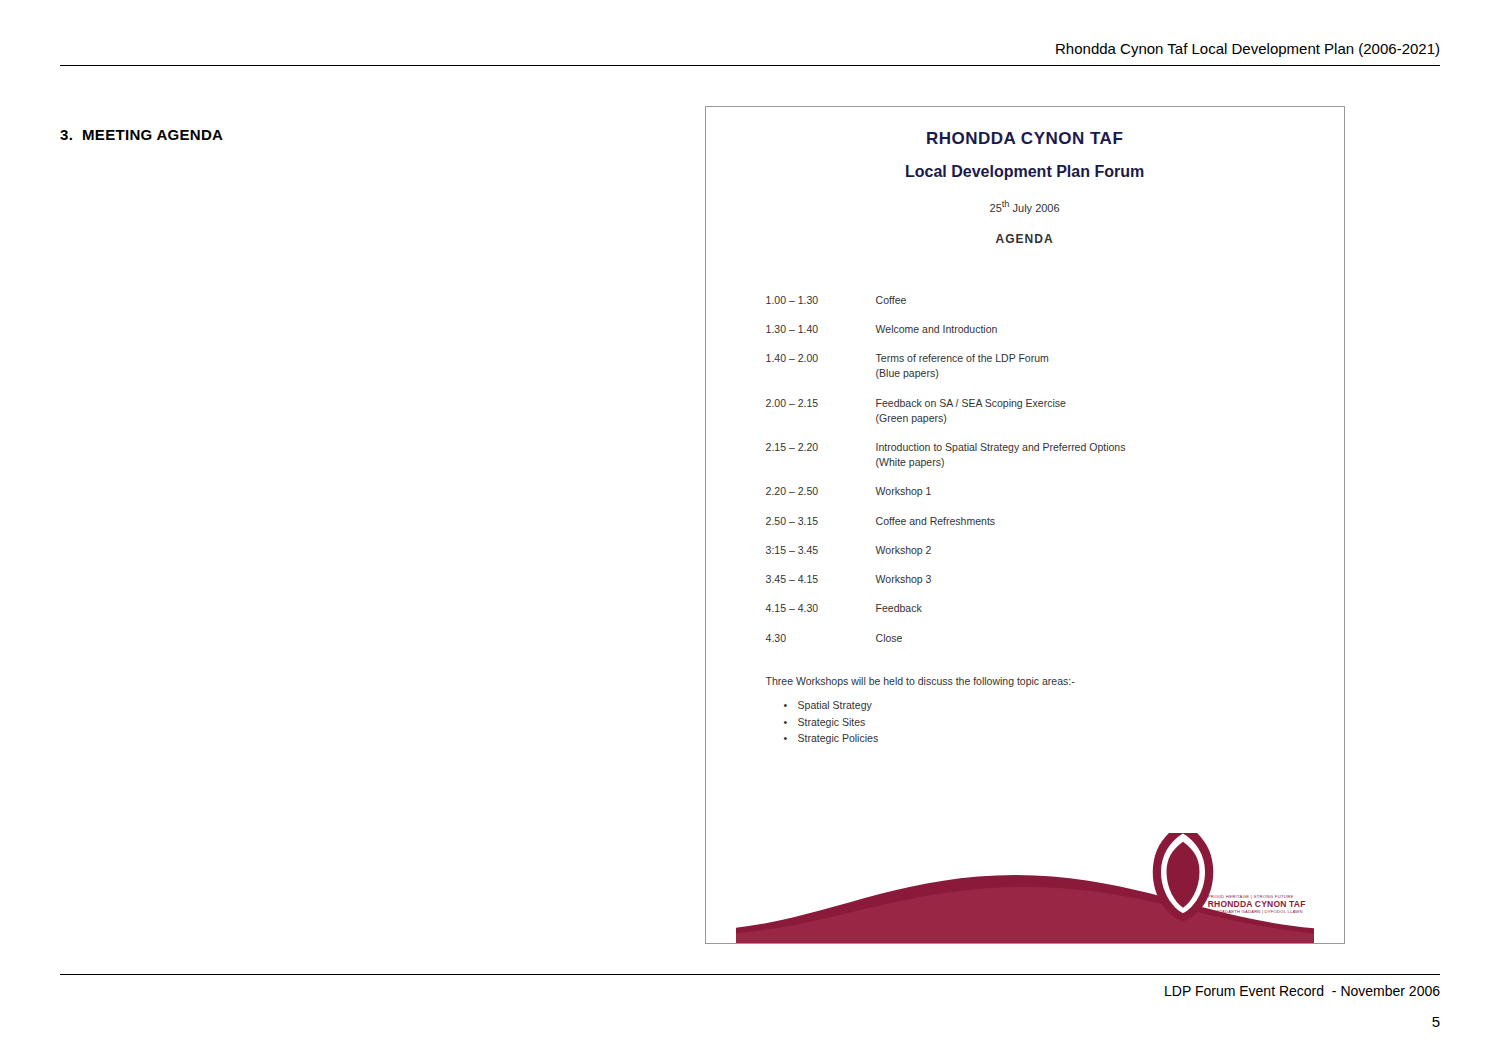Rhondda Cynon Taf Local Development Plan (2006-2021)
3. MEETING AGENDA
RHONDDA CYNON TAF
Local Development Plan Forum
25th July 2006
AGENDA
| 1.00 – 1.30 | Coffee |
| 1.30 – 1.40 | Welcome and Introduction |
| 1.40 – 2.00 | Terms of reference of the LDP Forum (Blue papers) |
| 2.00 – 2.15 | Feedback on SA / SEA Scoping Exercise (Green papers) |
| 2.15 – 2.20 | Introduction to Spatial Strategy and Preferred Options (White papers) |
| 2.20 – 2.50 | Workshop 1 |
| 2.50 – 3.15 | Coffee and Refreshments |
| 3:15 – 3.45 | Workshop 2 |
| 3.45 – 4.15 | Workshop 3 |
| 4.15 – 4.30 | Feedback |
| 4.30 | Close |
Three Workshops will be held to discuss the following topic areas:-
Spatial Strategy
Strategic Sites
Strategic Policies
PROUD HERITAGE | STRONG FUTURE
RHONDDA CYNON TAF
TREFTADAETH GADARN | DYFODOL LLAWN
LDP Forum Event Record - November 2006
5